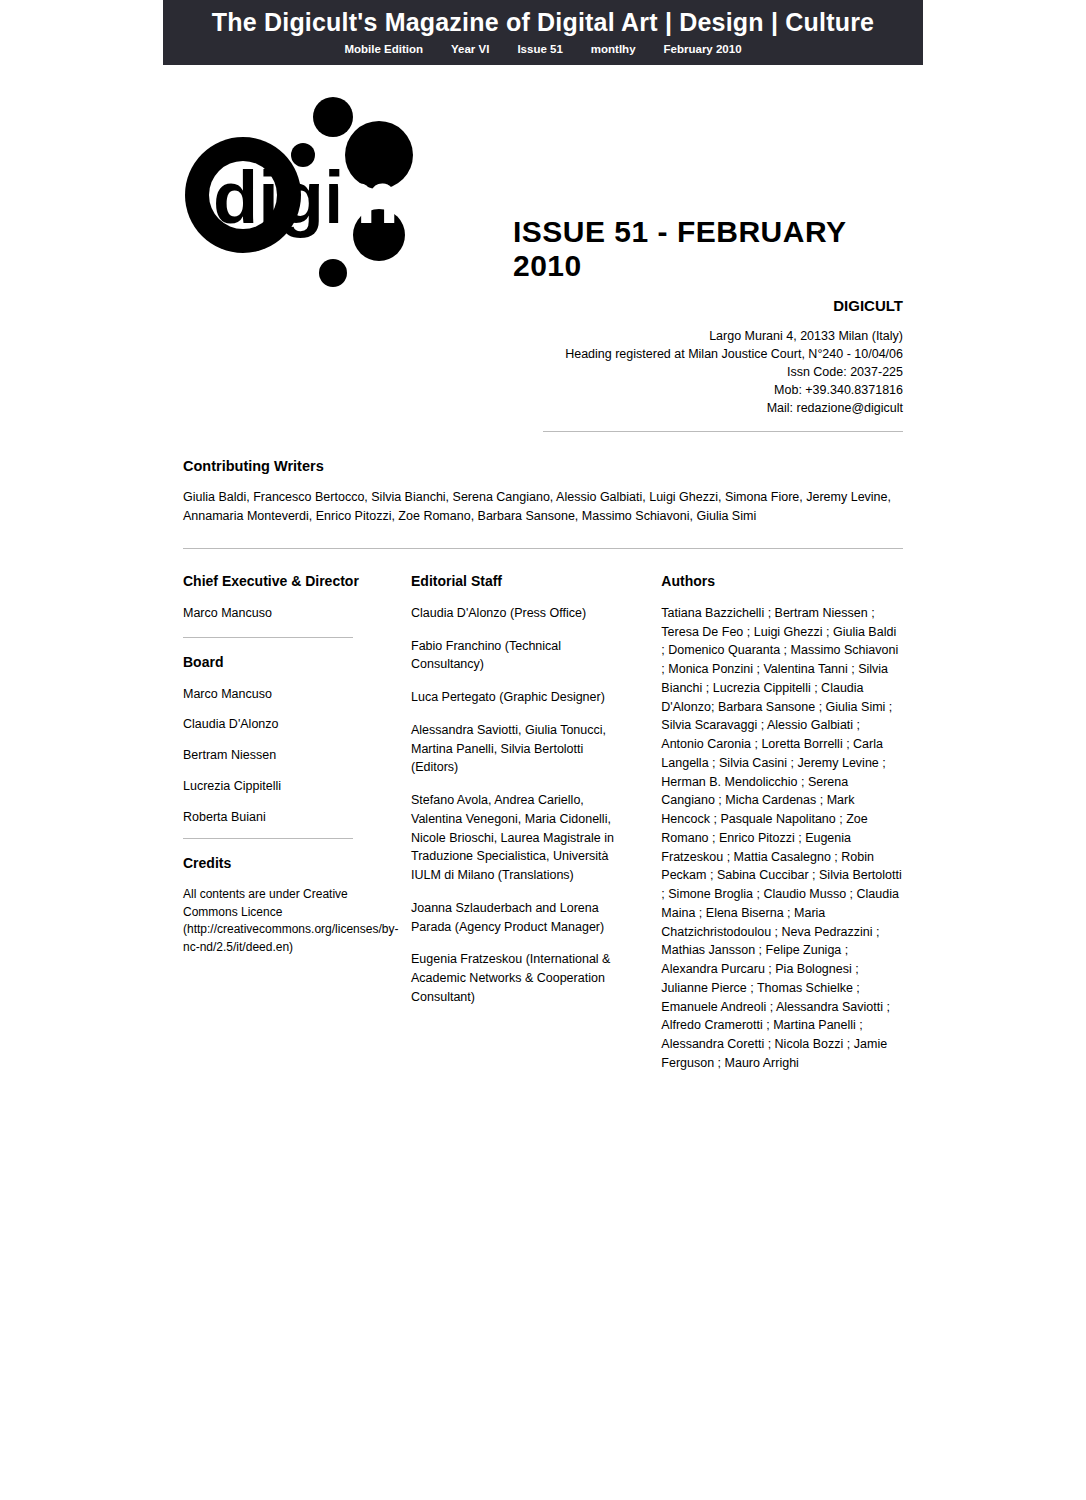The Digicult's Magazine of Digital Art | Design | Culture
Mobile Edition Year VI Issue 51 montlhy February 2010
digi mag
ISSUE 51 - FEBRUARY 2010
DIGICULT
Largo Murani 4, 20133 Milan (Italy)
Heading registered at Milan Joustice Court, N°240 - 10/04/06
Issn Code: 2037-225
Mob: +39.340.8371816
Mail: redazione@digicult
Contributing Writers
Giulia Baldi, Francesco Bertocco, Silvia Bianchi, Serena Cangiano, Alessio Galbiati, Luigi Ghezzi, Simona Fiore, Jeremy Levine, Annamaria Monteverdi, Enrico Pitozzi, Zoe Romano, Barbara Sansone, Massimo Schiavoni, Giulia Simi
Chief Executive & Director
Marco Mancuso
Board
Marco Mancuso
Claudia D'Alonzo
Bertram Niessen
Lucrezia Cippitelli
Roberta Buiani
Credits
All contents are under Creative Commons Licence (http://creativecommons.org/licenses/by-nc-nd/2.5/it/deed.en)
Editorial Staff
Claudia D'Alonzo (Press Office)
Fabio Franchino (Technical Consultancy)
Luca Pertegato (Graphic Designer)
Alessandra Saviotti, Giulia Tonucci, Martina Panelli, Silvia Bertolotti (Editors)
Stefano Avola, Andrea Cariello, Valentina Venegoni, Maria Cidonelli, Nicole Brioschi, Laurea Magistrale in Traduzione Specialistica, Università IULM di Milano (Translations)
Joanna Szlauderbach and Lorena Parada (Agency Product Manager)
Eugenia Fratzeskou (International & Academic Networks & Cooperation Consultant)
Authors
Tatiana Bazzichelli ; Bertram Niessen ; Teresa De Feo ; Luigi Ghezzi ; Giulia Baldi ; Domenico Quaranta ; Massimo Schiavoni ; Monica Ponzini ; Valentina Tanni ; Silvia Bianchi ; Lucrezia Cippitelli ; Claudia D'Alonzo; Barbara Sansone ; Giulia Simi ; Silvia Scaravaggi ; Alessio Galbiati ; Antonio Caronia ; Loretta Borrelli ; Carla Langella ; Silvia Casini ; Jeremy Levine ; Herman B. Mendolicchio ; Serena Cangiano ; Micha Cardenas ; Mark Hencock ; Pasquale Napolitano ; Zoe Romano ; Enrico Pitozzi ; Eugenia Fratzeskou ; Mattia Casalegno ; Robin Peckam ; Sabina Cuccibar ; Silvia Bertolotti ; Simone Broglia ; Claudio Musso ; Claudia Maina ; Elena Biserna ; Maria Chatzichristodoulou ; Neva Pedrazzini ; Mathias Jansson ; Felipe Zuniga ; Alexandra Purcaru ; Pia Bolognesi ; Julianne Pierce ; Thomas Schielke ; Emanuele Andreoli ; Alessandra Saviotti ; Alfredo Cramerotti ; Martina Panelli ; Alessandra Coretti ; Nicola Bozzi ; Jamie Ferguson ; Mauro Arrighi